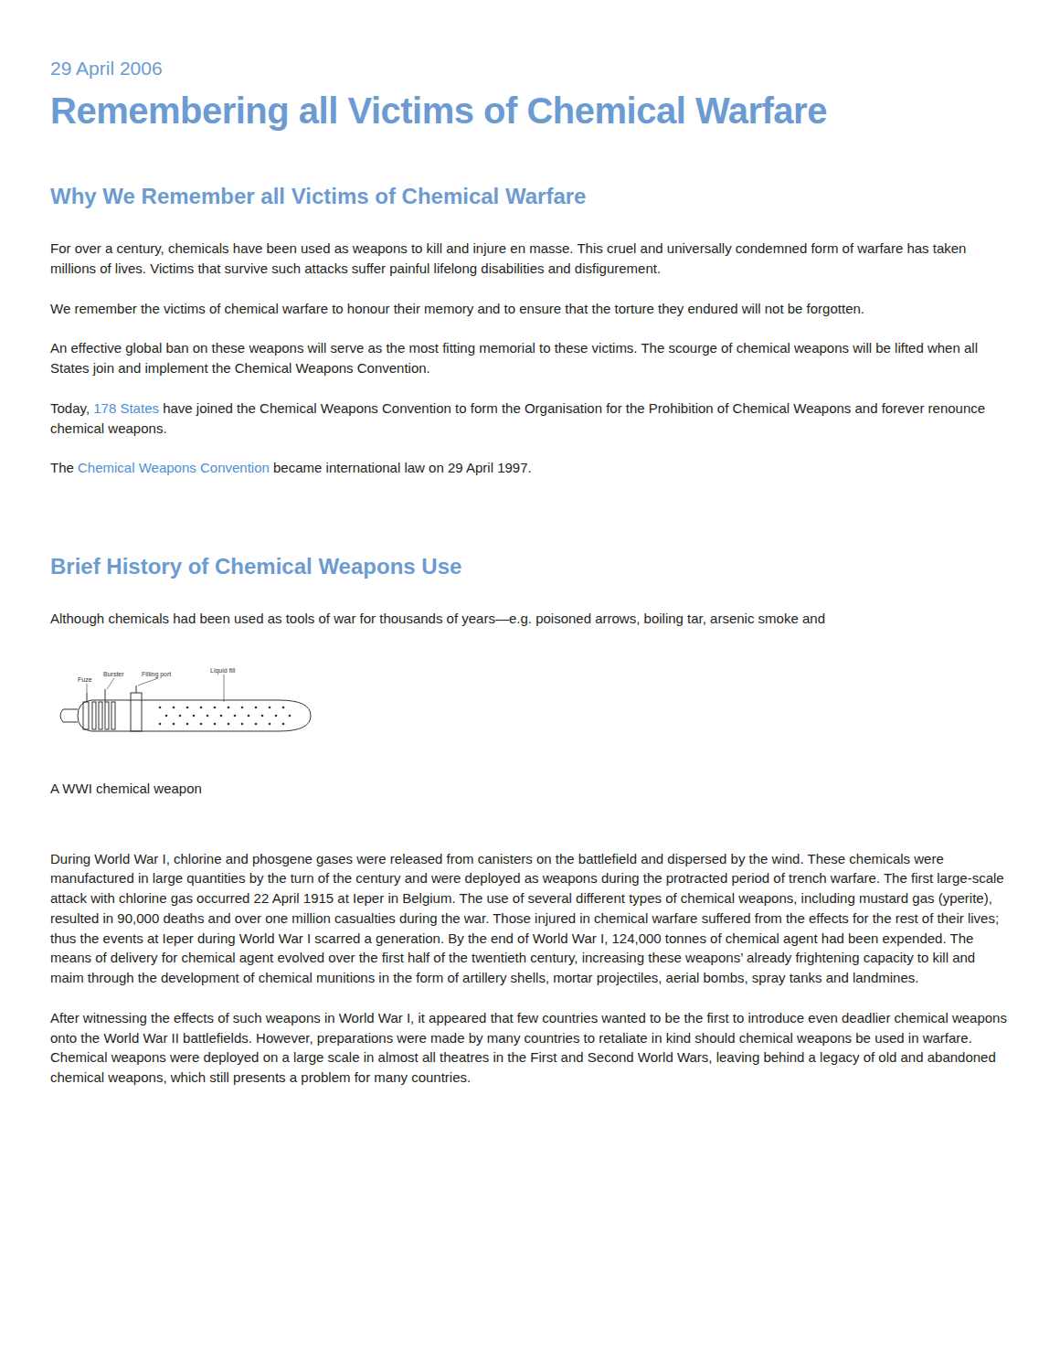29 April 2006
Remembering all Victims of Chemical Warfare
Why We Remember all Victims of Chemical Warfare
For over a century, chemicals have been used as weapons to kill and injure en masse. This cruel and universally condemned form of warfare has taken millions of lives. Victims that survive such attacks suffer painful lifelong disabilities and disfigurement.
We remember the victims of chemical warfare to honour their memory and to ensure that the torture they endured will not be forgotten.
An effective global ban on these weapons will serve as the most fitting memorial to these victims. The scourge of chemical weapons will be lifted when all States join and implement the Chemical Weapons Convention.
Today, 178 States have joined the Chemical Weapons Convention to form the Organisation for the Prohibition of Chemical Weapons and forever renounce chemical weapons.
The Chemical Weapons Convention became international law on 29 April 1997.
Brief History of Chemical Weapons Use
Although chemicals had been used as tools of war for thousands of years—e.g. poisoned arrows, boiling tar, arsenic smoke and
A WWI chemical weapon
During World War I, chlorine and phosgene gases were released from canisters on the battlefield and dispersed by the wind. These chemicals were manufactured in large quantities by the turn of the century and were deployed as weapons during the protracted period of trench warfare. The first large-scale attack with chlorine gas occurred 22 April 1915 at Ieper in Belgium. The use of several different types of chemical weapons, including mustard gas (yperite), resulted in 90,000 deaths and over one million casualties during the war. Those injured in chemical warfare suffered from the effects for the rest of their lives; thus the events at Ieper during World War I scarred a generation. By the end of World War I, 124,000 tonnes of chemical agent had been expended. The means of delivery for chemical agent evolved over the first half of the twentieth century, increasing these weapons’ already frightening capacity to kill and maim through the development of chemical munitions in the form of artillery shells, mortar projectiles, aerial bombs, spray tanks and landmines.
After witnessing the effects of such weapons in World War I, it appeared that few countries wanted to be the first to introduce even deadlier chemical weapons onto the World War II battlefields. However, preparations were made by many countries to retaliate in kind should chemical weapons be used in warfare. Chemical weapons were deployed on a large scale in almost all theatres in the First and Second World Wars, leaving behind a legacy of old and abandoned chemical weapons, which still presents a problem for many countries.